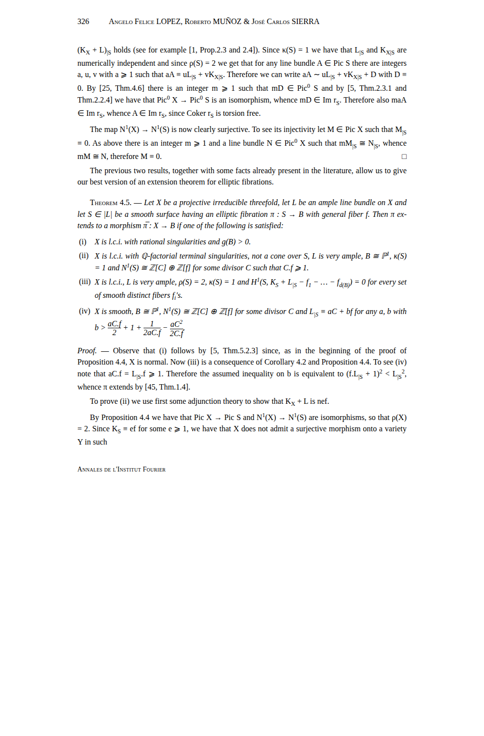326 Angelo Felice LOPEZ, Roberto MUÑOZ & José Carlos SIERRA
(KX + L)|S holds (see for example [1, Prop.2.3 and 2.4]). Since κ(S) = 1 we have that L|S and KX|S are numerically independent and since ρ(S) = 2 we get that for any line bundle A ∈ Pic S there are integers a, u, v with a ⩾ 1 such that aA ≡ uL|S + vKX|S. Therefore we can write aA ∼ uL|S + vKX|S + D with D ≡ 0. By [25, Thm.4.6] there is an integer m ⩾ 1 such that mD ∈ Pic0 S and by [5, Thm.2.3.1 and Thm.2.2.4] we have that Pic0 X → Pic0 S is an isomorphism, whence mD ∈ Im rS. Therefore also maA ∈ Im rS, whence A ∈ Im rS, since Coker rS is torsion free.
The map N1(X) → N1(S) is now clearly surjective. To see its injectivity let M ∈ Pic X such that M|S ≡ 0. As above there is an integer m ⩾ 1 and a line bundle N ∈ Pic0 X such that mM|S ≅ N|S, whence mM ≅ N, therefore M ≡ 0. □
The previous two results, together with some facts already present in the literature, allow us to give our best version of an extension theorem for elliptic fibrations.
Theorem 4.5. — Let X be a projective irreducible threefold, let L be an ample line bundle on X and let S ∈ |L| be a smooth surface having an elliptic fibration π : S → B with general fiber f. Then π extends to a morphism π̅ : X → B if one of the following is satisfied:
(i) X is l.c.i. with rational singularities and g(B) > 0.
(ii) X is l.c.i. with ℚ-factorial terminal singularities, not a cone over S, L is very ample, B ≅ ℙ1, κ(S) = 1 and N1(S) ≅ ℤ[C] ⊕ ℤ[f] for some divisor C such that C.f ⩾ 1.
(iii) X is l.c.i., L is very ample, ρ(S) = 2, κ(S) = 1 and H1(S, KS + L|S − f1 − … − fd(B)) = 0 for every set of smooth distinct fibers fi's.
(iv) X is smooth, B ≅ ℙ1, N1(S) ≅ ℤ[C] ⊕ ℤ[f] for some divisor C and L|S ≡ aC + bf for any a, b with b > aC.f 2 + 1 + 12aC.f − aC22C.f.
Proof. — Observe that (i) follows by [5, Thm.5.2.3] since, as in the beginning of the proof of Proposition 4.4, X is normal. Now (iii) is a consequence of Corollary 4.2 and Proposition 4.4. To see (iv) note that aC.f = L|S.f ⩾ 1. Therefore the assumed inequality on b is equivalent to (f.L|S + 1)2 < L|S 2, whence π extends by [45, Thm.1.4].
To prove (ii) we use first some adjunction theory to show that KX + L is nef.
By Proposition 4.4 we have that Pic X → Pic S and N1(X) → N1(S) are isomorphisms, so that ρ(X) = 2. Since KS ≡ ef for some e ⩾ 1, we have that X does not admit a surjective morphism onto a variety Y in such
Annales de l'Institut Fourier